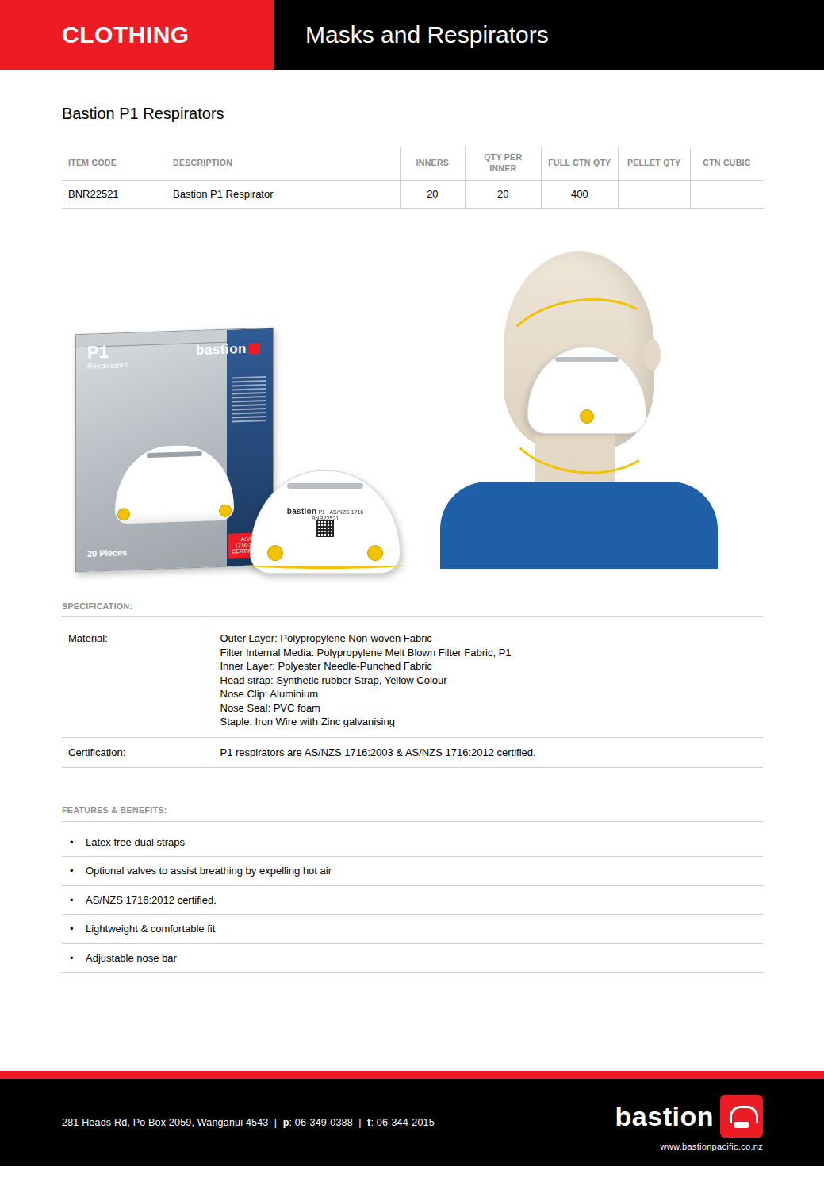CLOTHING
Masks and Respirators
Bastion P1 Respirators
| ITEM CODE | DESCRIPTION | INNERS | QTY PER INNER | FULL CTN QTY | PELLET QTY | CTN CUBIC |
| --- | --- | --- | --- | --- | --- | --- |
| BNR22521 | Bastion P1 Respirator | 20 | 20 | 400 | | |
P1Respirators
bastion
20 Pieces
AS/NZS
1716:2012
CERTIFIED
bastion P1 AS/NZS 1716
BNR22521
SPECIFICATION:
| Material: | Outer Layer: Polypropylene Non-woven Fabric Filter Internal Media: Polypropylene Melt Blown Filter Fabric, P1 Inner Layer: Polyester Needle-Punched Fabric Head strap: Synthetic rubber Strap, Yellow Colour Nose Clip: Aluminium Nose Seal: PVC foam Staple: Iron Wire with Zinc galvanising |
| Certification: | P1 respirators are AS/NZS 1716:2003 & AS/NZS 1716:2012 certified. |
FEATURES & BENEFITS:
Latex free dual straps
Optional valves to assist breathing by expelling hot air
AS/NZS 1716:2012 certified.
Lightweight & comfortable fit
Adjustable nose bar
281 Heads Rd, Po Box 2059, Wanganui 4543 | p: 06-349-0388 | f: 06-344-2015
bastion www.bastionpacific.co.nz